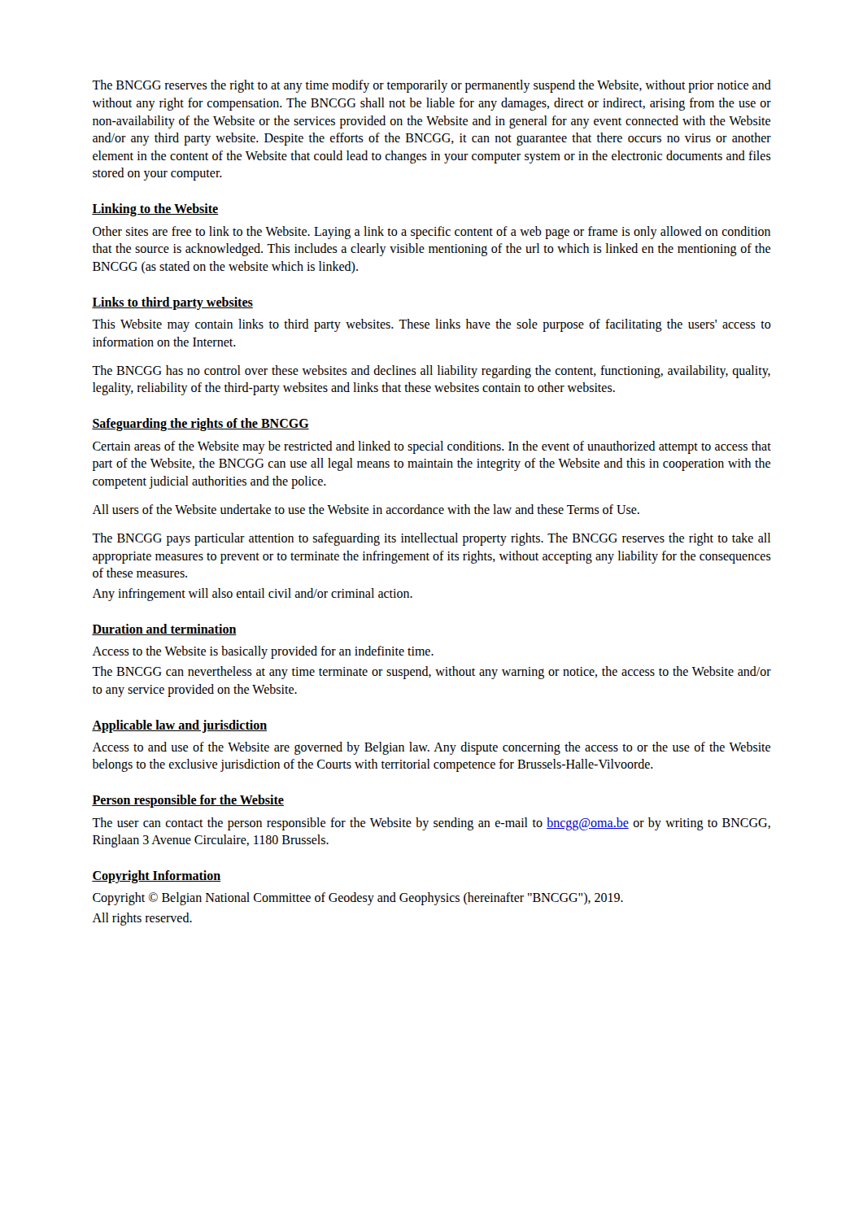The BNCGG reserves the right to at any time modify or temporarily or permanently suspend the Website, without prior notice and without any right for compensation. The BNCGG shall not be liable for any damages, direct or indirect, arising from the use or non-availability of the Website or the services provided on the Website and in general for any event connected with the Website and/or any third party website. Despite the efforts of the BNCGG, it can not guarantee that there occurs no virus or another element in the content of the Website that could lead to changes in your computer system or in the electronic documents and files stored on your computer.
Linking to the Website
Other sites are free to link to the Website. Laying a link to a specific content of a web page or frame is only allowed on condition that the source is acknowledged. This includes a clearly visible mentioning of the url to which is linked en the mentioning of the BNCGG (as stated on the website which is linked).
Links to third party websites
This Website may contain links to third party websites. These links have the sole purpose of facilitating the users' access to information on the Internet.
The BNCGG has no control over these websites and declines all liability regarding the content, functioning, availability, quality, legality, reliability of the third-party websites and links that these websites contain to other websites.
Safeguarding the rights of the BNCGG
Certain areas of the Website may be restricted and linked to special conditions. In the event of unauthorized attempt to access that part of the Website, the BNCGG can use all legal means to maintain the integrity of the Website and this in cooperation with the competent judicial authorities and the police.
All users of the Website undertake to use the Website in accordance with the law and these Terms of Use.
The BNCGG pays particular attention to safeguarding its intellectual property rights. The BNCGG reserves the right to take all appropriate measures to prevent or to terminate the infringement of its rights, without accepting any liability for the consequences of these measures.
Any infringement will also entail civil and/or criminal action.
Duration and termination
Access to the Website is basically provided for an indefinite time.
The BNCGG can nevertheless at any time terminate or suspend, without any warning or notice, the access to the Website and/or to any service provided on the Website.
Applicable law and jurisdiction
Access to and use of the Website are governed by Belgian law. Any dispute concerning the access to or the use of the Website belongs to the exclusive jurisdiction of the Courts with territorial competence for Brussels-Halle-Vilvoorde.
Person responsible for the Website
The user can contact the person responsible for the Website by sending an e-mail to bncgg@oma.be or by writing to BNCGG, Ringlaan 3 Avenue Circulaire, 1180 Brussels.
Copyright Information
Copyright © Belgian National Committee of Geodesy and Geophysics (hereinafter "BNCGG"), 2019.
All rights reserved.